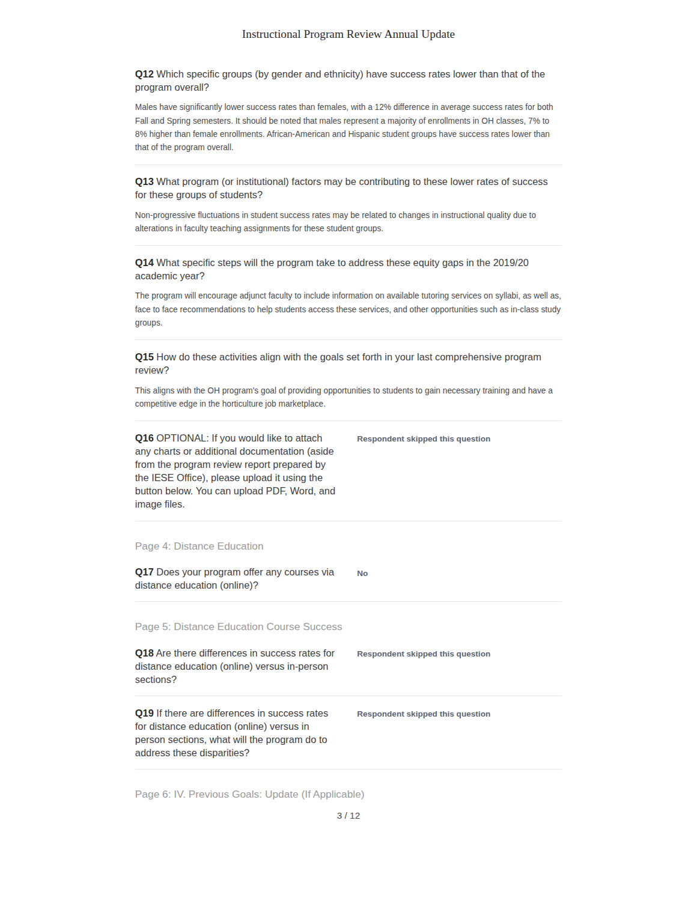Instructional Program Review Annual Update
Q12 Which specific groups (by gender and ethnicity) have success rates lower than that of the program overall?
Males have significantly lower success rates than females, with a 12% difference in average success rates for both Fall and Spring semesters. It should be noted that males represent a majority of enrollments in OH classes, 7% to 8% higher than female enrollments. African-American and Hispanic student groups have success rates lower than that of the program overall.
Q13 What program (or institutional) factors may be contributing to these lower rates of success for these groups of students?
Non-progressive fluctuations in student success rates may be related to changes in instructional quality due to alterations in faculty teaching assignments for these student groups.
Q14 What specific steps will the program take to address these equity gaps in the 2019/20 academic year?
The program will encourage adjunct faculty to include information on available tutoring services on syllabi, as well as, face to face recommendations to help students access these services, and other opportunities such as in-class study groups.
Q15 How do these activities align with the goals set forth in your last comprehensive program review?
This aligns with the OH program's goal of providing opportunities to students to gain necessary training and have a competitive edge in the horticulture job marketplace.
Q16 OPTIONAL: If you would like to attach any charts or additional documentation (aside from the program review report prepared by the IESE Office), please upload it using the button below. You can upload PDF, Word, and image files.
Respondent skipped this question
Page 4: Distance Education
Q17 Does your program offer any courses via distance education (online)?
No
Page 5: Distance Education Course Success
Q18 Are there differences in success rates for distance education (online) versus in-person sections?
Respondent skipped this question
Q19 If there are differences in success rates for distance education (online) versus in person sections, what will the program do to address these disparities?
Respondent skipped this question
Page 6: IV. Previous Goals: Update (If Applicable)
3 / 12